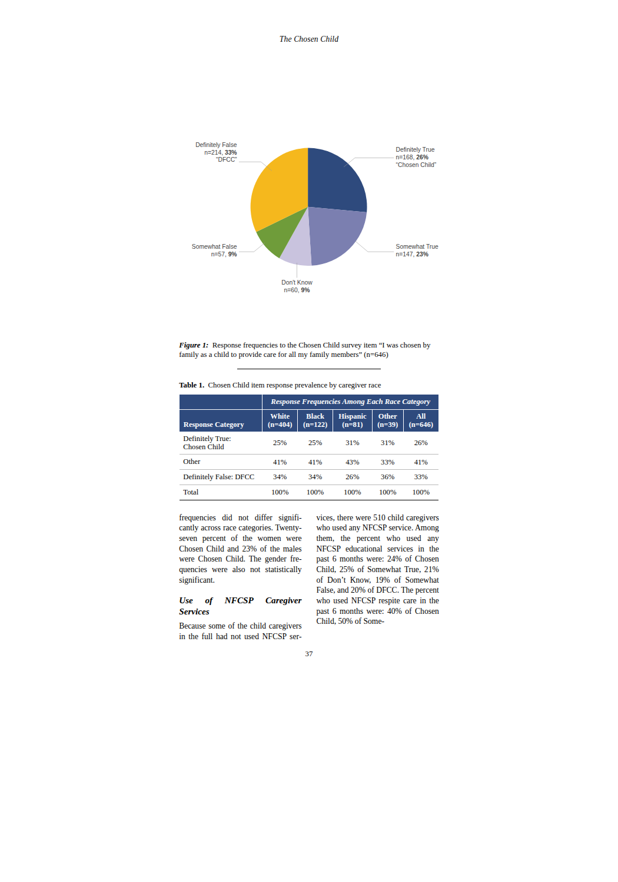The Chosen Child
Definitely True n=168, 26% “Chosen Child” Somewhat True n=147, 23% Don't Know n=60, 9% Somewhat False n=57, 9% Definitely False n=214, 33% “DFCC”
Figure 1: Response frequencies to the Chosen Child survey item “I was chosen by family as a child to provide care for all my family members” (n=646)
Table 1. Chosen Child item response prevalence by caregiver race
| | Response Frequencies Among Each Race Category |
| --- | --- |
| Response Category | White (n=404) | Black (n=122) | Hispanic (n=81) | Other (n=39) | All (n=646) |
| Definitely True: Chosen Child | 25% | 25% | 31% | 31% | 26% |
| Other | 41% | 41% | 43% | 33% | 41% |
| Definitely False: DFCC | 34% | 34% | 26% | 36% | 33% |
| Total | 100% | 100% | 100% | 100% | 100% |
frequencies did not differ significantly across race categories. Twenty-seven percent of the women were Chosen Child and 23% of the males were Chosen Child. The gender frequencies were also not statistically significant.
Use of NFCSP Caregiver Services
Because some of the child caregivers in the full had not used NFCSP services, there were 510 child caregivers who used any NFCSP service. Among them, the percent who used any NFCSP educational services in the past 6 months were: 24% of Chosen Child, 25% of Somewhat True, 21% of Don’t Know, 19% of Somewhat False, and 20% of DFCC. The percent who used NFCSP respite care in the past 6 months were: 40% of Chosen Child, 50% of Some-
37